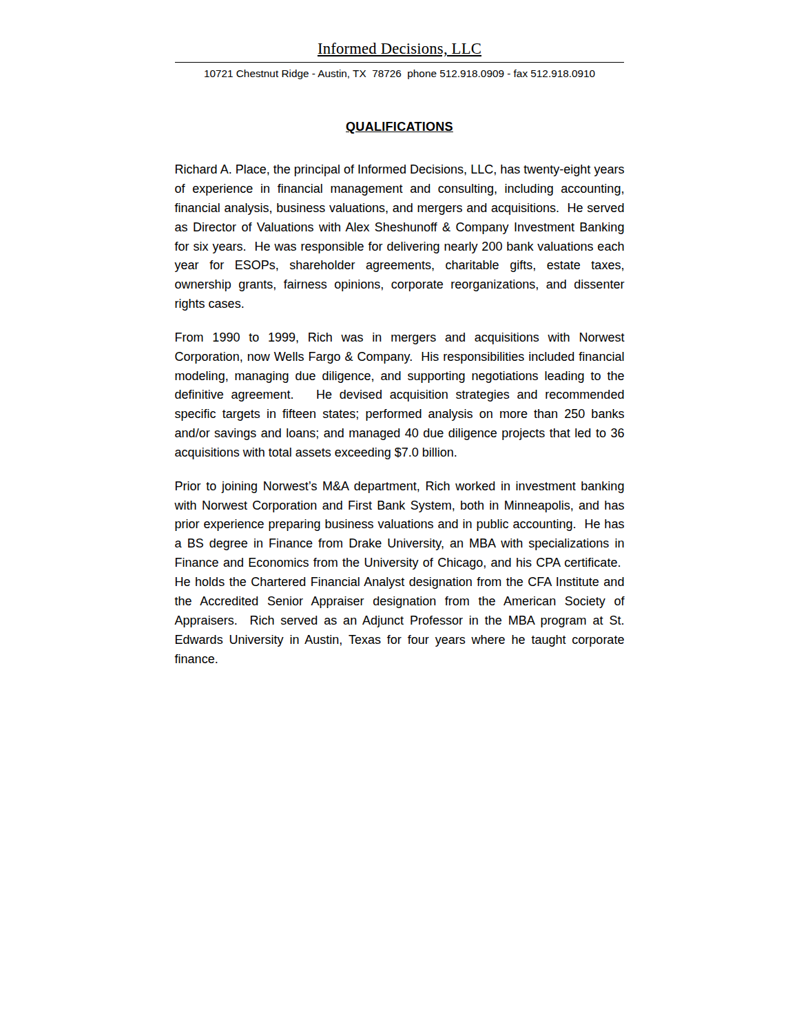Informed Decisions, LLC
10721 Chestnut Ridge - Austin, TX 78726 phone 512.918.0909 - fax 512.918.0910
QUALIFICATIONS
Richard A. Place, the principal of Informed Decisions, LLC, has twenty-eight years of experience in financial management and consulting, including accounting, financial analysis, business valuations, and mergers and acquisitions. He served as Director of Valuations with Alex Sheshunoff & Company Investment Banking for six years. He was responsible for delivering nearly 200 bank valuations each year for ESOPs, shareholder agreements, charitable gifts, estate taxes, ownership grants, fairness opinions, corporate reorganizations, and dissenter rights cases.
From 1990 to 1999, Rich was in mergers and acquisitions with Norwest Corporation, now Wells Fargo & Company. His responsibilities included financial modeling, managing due diligence, and supporting negotiations leading to the definitive agreement. He devised acquisition strategies and recommended specific targets in fifteen states; performed analysis on more than 250 banks and/or savings and loans; and managed 40 due diligence projects that led to 36 acquisitions with total assets exceeding $7.0 billion.
Prior to joining Norwest’s M&A department, Rich worked in investment banking with Norwest Corporation and First Bank System, both in Minneapolis, and has prior experience preparing business valuations and in public accounting. He has a BS degree in Finance from Drake University, an MBA with specializations in Finance and Economics from the University of Chicago, and his CPA certificate. He holds the Chartered Financial Analyst designation from the CFA Institute and the Accredited Senior Appraiser designation from the American Society of Appraisers. Rich served as an Adjunct Professor in the MBA program at St. Edwards University in Austin, Texas for four years where he taught corporate finance.